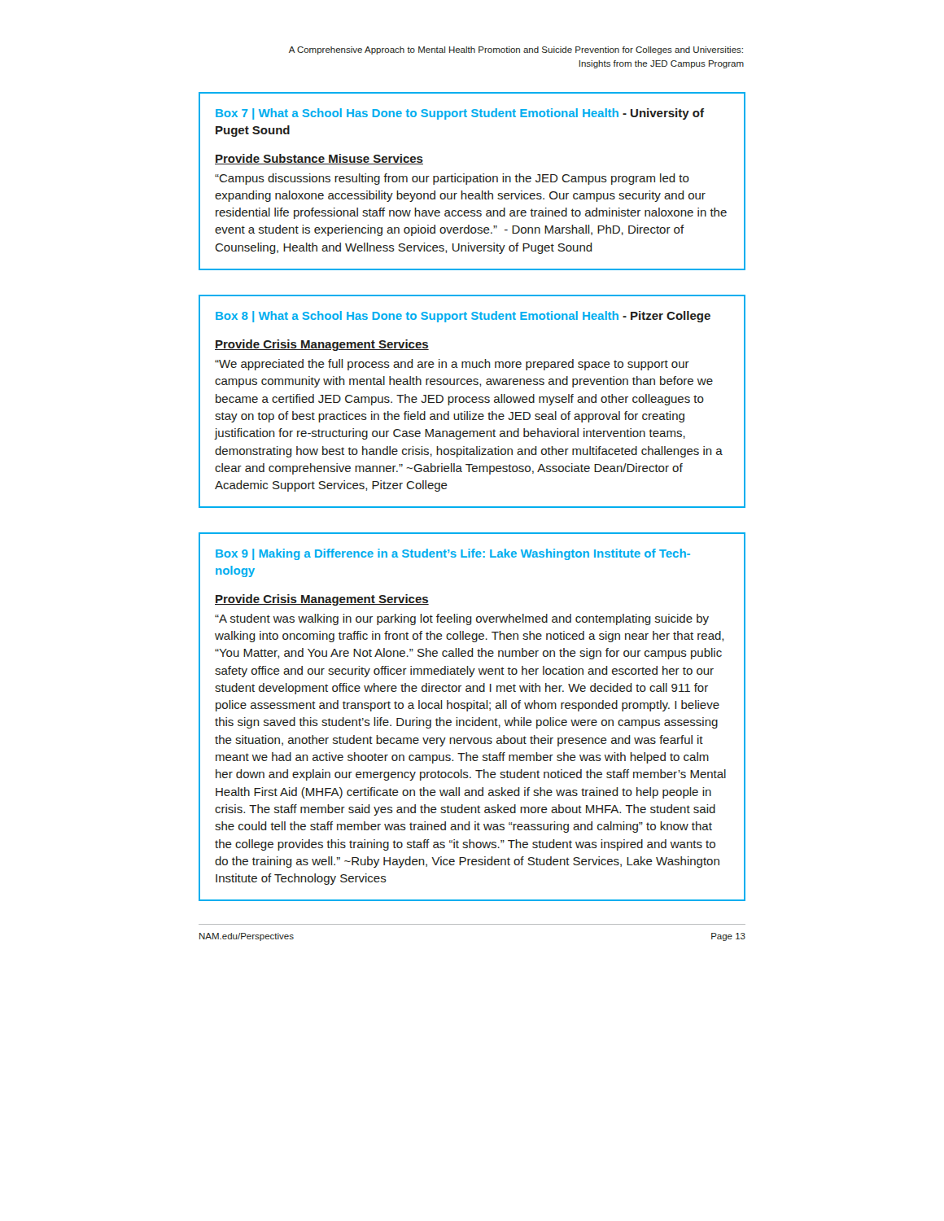A Comprehensive Approach to Mental Health Promotion and Suicide Prevention for Colleges and Universities:
Insights from the JED Campus Program
Box 7 | What a School Has Done to Support Student Emotional Health - University of Puget Sound
Provide Substance Misuse Services
“Campus discussions resulting from our participation in the JED Campus program led to expanding naloxone accessibility beyond our health services. Our campus security and our residential life professional staff now have access and are trained to administer naloxone in the event a student is experiencing an opioid overdose.” - Donn Marshall, PhD, Director of Counseling, Health and Wellness Services, University of Puget Sound
Box 8 | What a School Has Done to Support Student Emotional Health - Pitzer College
Provide Crisis Management Services
“We appreciated the full process and are in a much more prepared space to support our campus community with mental health resources, awareness and prevention than before we became a certified JED Campus. The JED process allowed myself and other colleagues to stay on top of best practices in the field and utilize the JED seal of approval for creating justification for re-structuring our Case Management and behavioral intervention teams, demonstrating how best to handle crisis, hospitalization and other multifaceted challenges in a clear and comprehensive manner.” ~Gabriella Tempestoso, Associate Dean/Director of Academic Support Services, Pitzer College
Box 9 | Making a Difference in a Student’s Life: Lake Washington Institute of Tech-
nology
Provide Crisis Management Services
“A student was walking in our parking lot feeling overwhelmed and contemplating suicide by walking into oncoming traffic in front of the college. Then she noticed a sign near her that read, “You Matter, and You Are Not Alone.” She called the number on the sign for our campus public safety office and our security officer immediately went to her location and escorted her to our student development office where the director and I met with her. We decided to call 911 for police assessment and transport to a local hospital; all of whom responded promptly. I believe this sign saved this student’s life. During the incident, while police were on campus assessing the situation, another student became very nervous about their presence and was fearful it meant we had an active shooter on campus. The staff member she was with helped to calm her down and explain our emergency protocols. The student noticed the staff member’s Mental Health First Aid (MHFA) certificate on the wall and asked if she was trained to help people in crisis. The staff member said yes and the student asked more about MHFA. The student said she could tell the staff member was trained and it was “reassuring and calming” to know that the college provides this training to staff as “it shows.” The student was inspired and wants to do the training as well.” ~Ruby Hayden, Vice President of Student Services, Lake Washington Institute of Technology Services
NAM.edu/Perspectives
Page 13